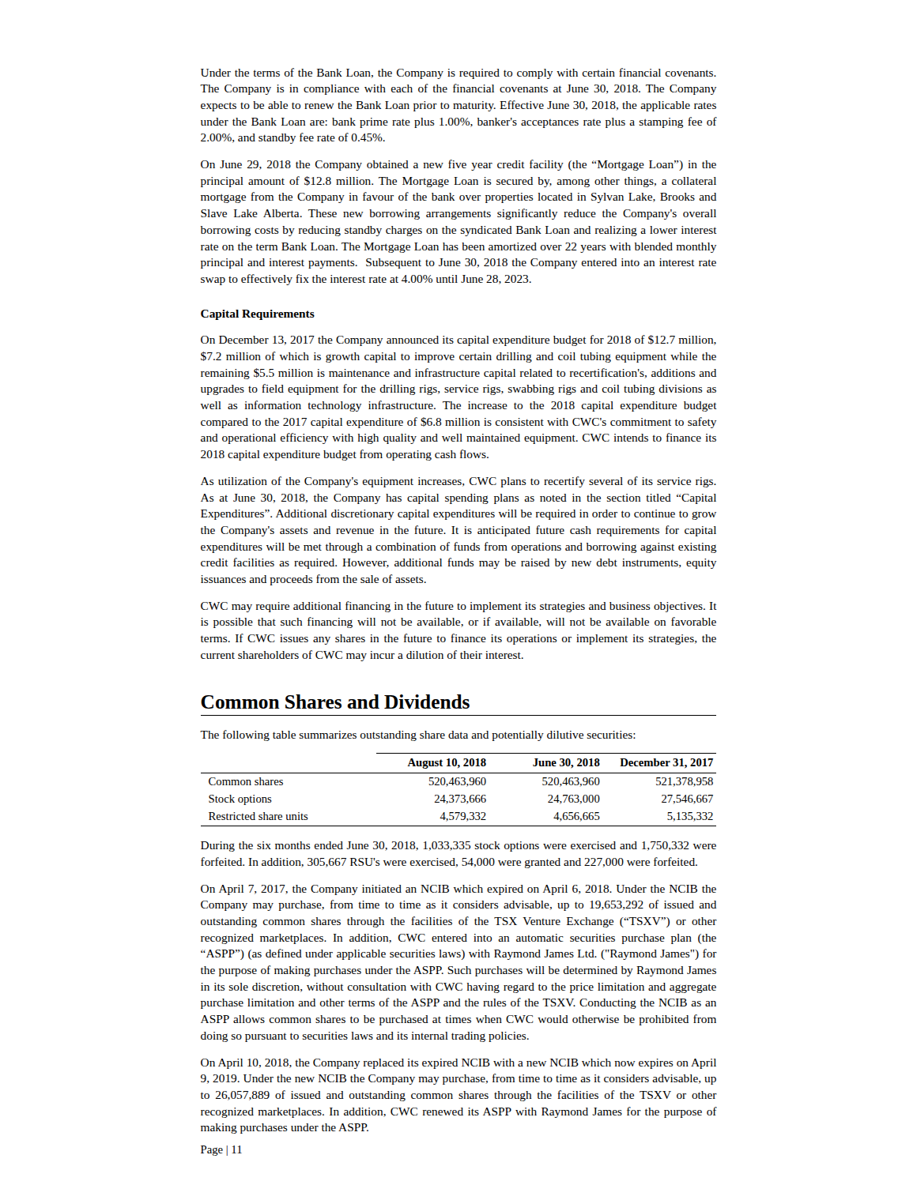Under the terms of the Bank Loan, the Company is required to comply with certain financial covenants. The Company is in compliance with each of the financial covenants at June 30, 2018. The Company expects to be able to renew the Bank Loan prior to maturity. Effective June 30, 2018, the applicable rates under the Bank Loan are: bank prime rate plus 1.00%, banker's acceptances rate plus a stamping fee of 2.00%, and standby fee rate of 0.45%.
On June 29, 2018 the Company obtained a new five year credit facility (the “Mortgage Loan”) in the principal amount of $12.8 million. The Mortgage Loan is secured by, among other things, a collateral mortgage from the Company in favour of the bank over properties located in Sylvan Lake, Brooks and Slave Lake Alberta. These new borrowing arrangements significantly reduce the Company's overall borrowing costs by reducing standby charges on the syndicated Bank Loan and realizing a lower interest rate on the term Bank Loan. The Mortgage Loan has been amortized over 22 years with blended monthly principal and interest payments. Subsequent to June 30, 2018 the Company entered into an interest rate swap to effectively fix the interest rate at 4.00% until June 28, 2023.
Capital Requirements
On December 13, 2017 the Company announced its capital expenditure budget for 2018 of $12.7 million, $7.2 million of which is growth capital to improve certain drilling and coil tubing equipment while the remaining $5.5 million is maintenance and infrastructure capital related to recertification's, additions and upgrades to field equipment for the drilling rigs, service rigs, swabbing rigs and coil tubing divisions as well as information technology infrastructure. The increase to the 2018 capital expenditure budget compared to the 2017 capital expenditure of $6.8 million is consistent with CWC's commitment to safety and operational efficiency with high quality and well maintained equipment. CWC intends to finance its 2018 capital expenditure budget from operating cash flows.
As utilization of the Company's equipment increases, CWC plans to recertify several of its service rigs. As at June 30, 2018, the Company has capital spending plans as noted in the section titled “Capital Expenditures”. Additional discretionary capital expenditures will be required in order to continue to grow the Company's assets and revenue in the future. It is anticipated future cash requirements for capital expenditures will be met through a combination of funds from operations and borrowing against existing credit facilities as required. However, additional funds may be raised by new debt instruments, equity issuances and proceeds from the sale of assets.
CWC may require additional financing in the future to implement its strategies and business objectives. It is possible that such financing will not be available, or if available, will not be available on favorable terms. If CWC issues any shares in the future to finance its operations or implement its strategies, the current shareholders of CWC may incur a dilution of their interest.
Common Shares and Dividends
The following table summarizes outstanding share data and potentially dilutive securities:
| | August 10, 2018 | June 30, 2018 | December 31, 2017 |
| --- | --- | --- | --- |
| Common shares | 520,463,960 | 520,463,960 | 521,378,958 |
| Stock options | 24,373,666 | 24,763,000 | 27,546,667 |
| Restricted share units | 4,579,332 | 4,656,665 | 5,135,332 |
During the six months ended June 30, 2018, 1,033,335 stock options were exercised and 1,750,332 were forfeited. In addition, 305,667 RSU's were exercised, 54,000 were granted and 227,000 were forfeited.
On April 7, 2017, the Company initiated an NCIB which expired on April 6, 2018. Under the NCIB the Company may purchase, from time to time as it considers advisable, up to 19,653,292 of issued and outstanding common shares through the facilities of the TSX Venture Exchange (“TSXV”) or other recognized marketplaces. In addition, CWC entered into an automatic securities purchase plan (the “ASPP”) (as defined under applicable securities laws) with Raymond James Ltd. ("Raymond James") for the purpose of making purchases under the ASPP. Such purchases will be determined by Raymond James in its sole discretion, without consultation with CWC having regard to the price limitation and aggregate purchase limitation and other terms of the ASPP and the rules of the TSXV. Conducting the NCIB as an ASPP allows common shares to be purchased at times when CWC would otherwise be prohibited from doing so pursuant to securities laws and its internal trading policies.
On April 10, 2018, the Company replaced its expired NCIB with a new NCIB which now expires on April 9, 2019. Under the new NCIB the Company may purchase, from time to time as it considers advisable, up to 26,057,889 of issued and outstanding common shares through the facilities of the TSXV or other recognized marketplaces. In addition, CWC renewed its ASPP with Raymond James for the purpose of making purchases under the ASPP.
Page | 11